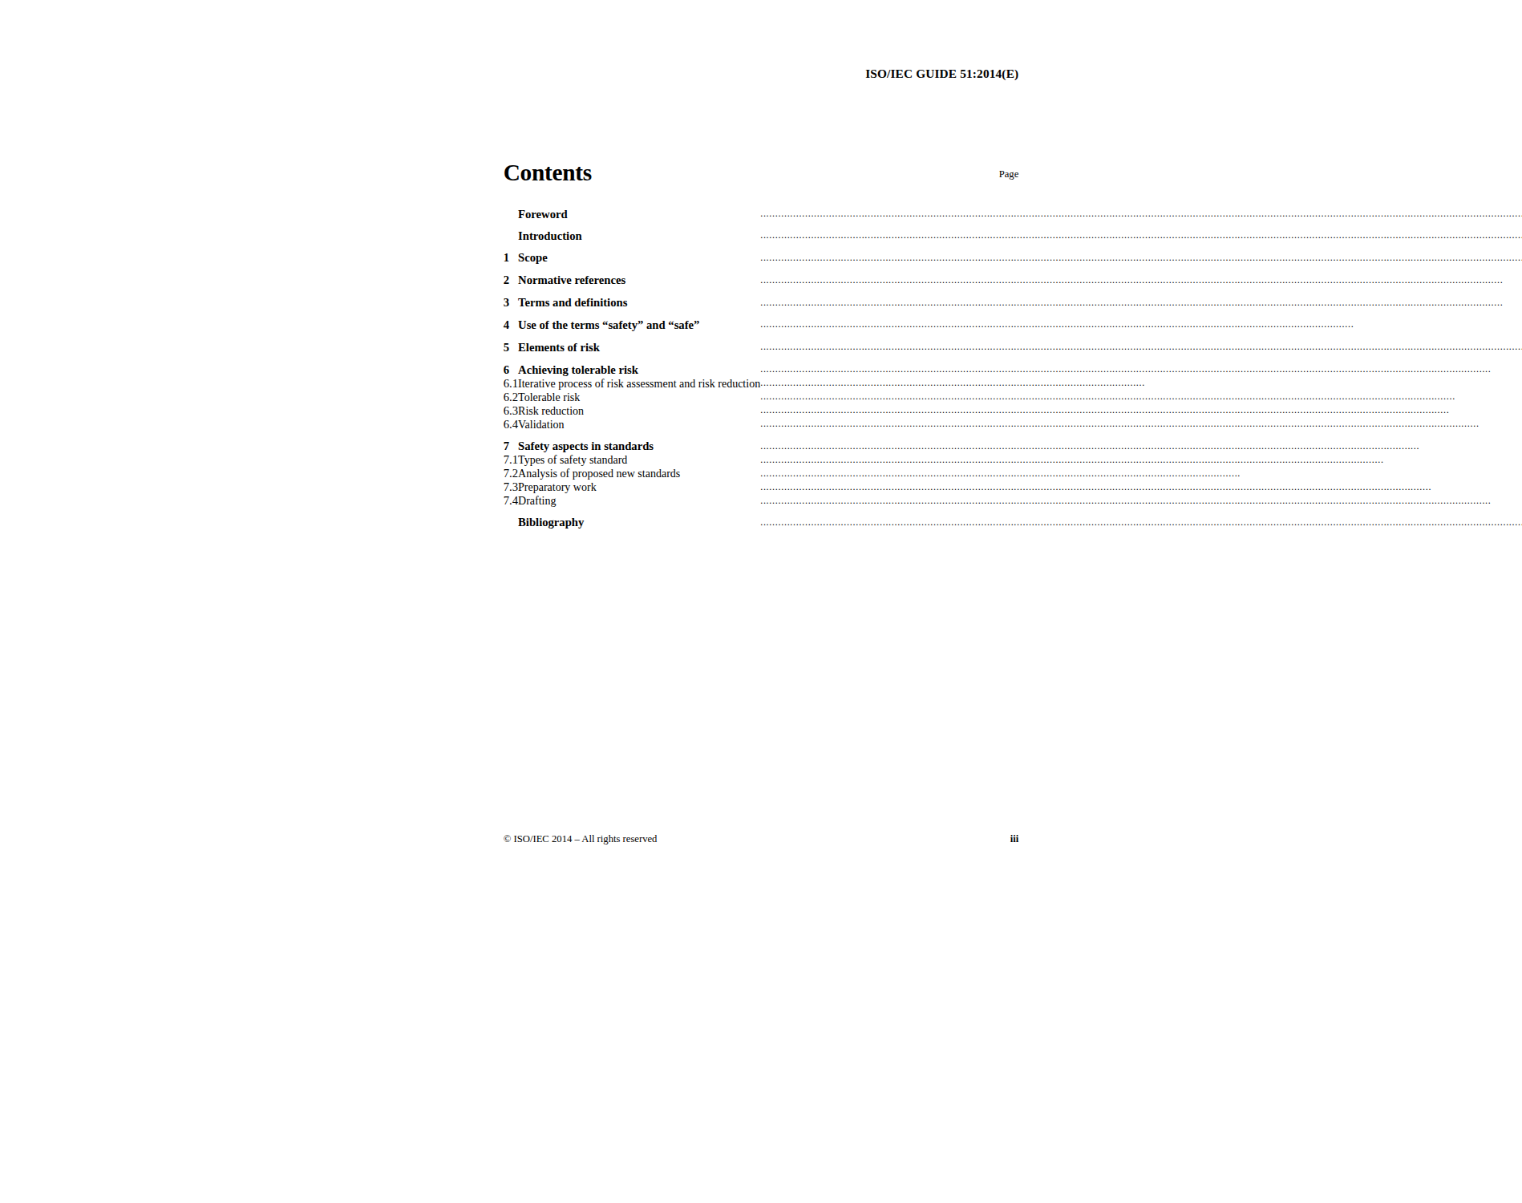ISO/IEC GUIDE 51:2014(E)
Contents
Page
| | Foreword | ........................................................................................................................................................................................................................................................................................... | iv |
| | Introduction | ..................................................................................................................................................................................................................................................................................... | v |
| 1 | Scope | ................................................................................................................................................................................................................................................................................................. | 1 |
| 2 | Normative references | ......................................................................................................................................................................................................................................................... | 1 |
| 3 | Terms and definitions | ......................................................................................................................................................................................................................................................... | 1 |
| 4 | Use of the terms “safety” and “safe” | ....................................................................................................................................................................................................... | 3 |
| 5 | Elements of risk | ....................................................................................................................................................................................................................................................................... | 3 |
| 6 | Achieving tolerable risk | ..................................................................................................................................................................................................................................................... | 4 |
| 6.1 | Iterative process of risk assessment and risk reduction | ................................................................................................................................. | 4 |
| 6.2 | Tolerable risk | ......................................................................................................................................................................................................................................... | 5 |
| 6.3 | Risk reduction | ....................................................................................................................................................................................................................................... | 6 |
| 6.4 | Validation | ................................................................................................................................................................................................................................................. | 8 |
| 7 | Safety aspects in standards | ............................................................................................................................................................................................................................. | 8 |
| 7.1 | Types of safety standard | ................................................................................................................................................................................................................. | 8 |
| 7.2 | Analysis of proposed new standards | ................................................................................................................................................................. | 9 |
| 7.3 | Preparatory work | ................................................................................................................................................................................................................................. | 9 |
| 7.4 | Drafting | ..................................................................................................................................................................................................................................................... | 10 |
| | Bibliography | ..................................................................................................................................................................................................................................................................................... | 14 |
© ISO/IEC 2014 – All rights reserved
iii